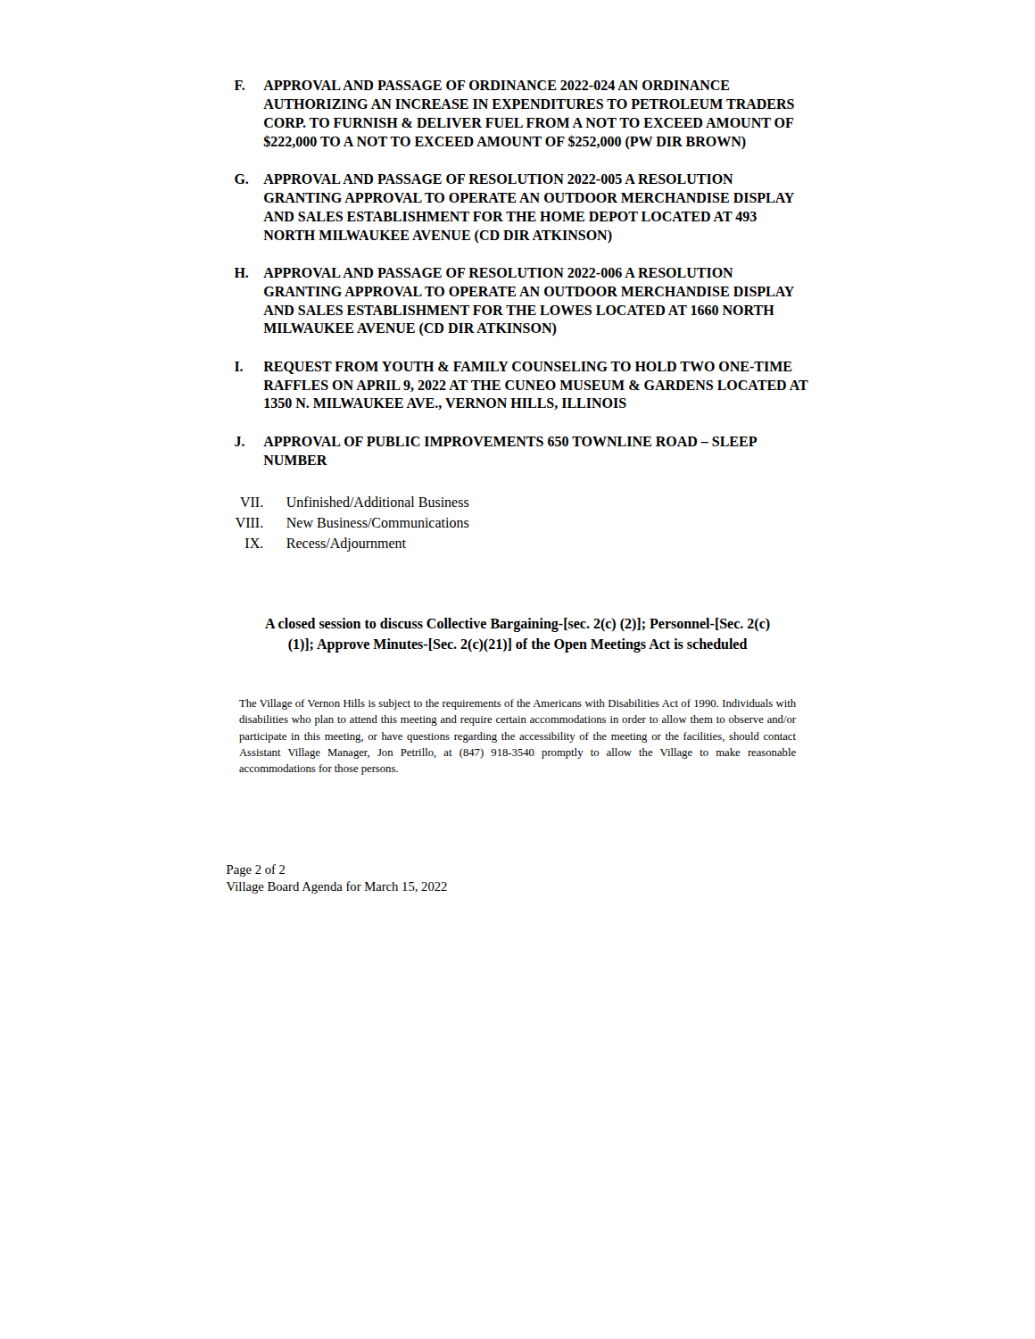F. Approval and passage of Ordinance 2022-024 an ordinance authorizing an increase in expenditures to Petroleum Traders Corp. to furnish & deliver fuel from a not to exceed amount of $222,000 to a not to exceed amount of $252,000 (PW Dir Brown)
G. Approval and passage of Resolution 2022-005 a resolution granting approval to operate an outdoor merchandise display and sales establishment for the Home Depot located at 493 North Milwaukee Avenue (CD Dir Atkinson)
H. Approval and passage of Resolution 2022-006 a resolution granting approval to operate an outdoor merchandise display and sales establishment for the Lowes located at 1660 North Milwaukee Avenue (CD Dir Atkinson)
I. Request from Youth & Family Counseling to hold two one-time raffles on April 9, 2022 at the Cuneo Museum & Gardens located at 1350 N. Milwaukee Ave., Vernon Hills, Illinois
J. Approval of public improvements 650 Townline Road – Sleep Number
VII. Unfinished/Additional Business
VIII. New Business/Communications
IX. Recess/Adjournment
A closed session to discuss Collective Bargaining-[sec. 2(c) (2)]; Personnel-[Sec. 2(c)(1)]; Approve Minutes-[Sec. 2(c)(21)] of the Open Meetings Act is scheduled
The Village of Vernon Hills is subject to the requirements of the Americans with Disabilities Act of 1990. Individuals with disabilities who plan to attend this meeting and require certain accommodations in order to allow them to observe and/or participate in this meeting, or have questions regarding the accessibility of the meeting or the facilities, should contact Assistant Village Manager, Jon Petrillo, at (847) 918-3540 promptly to allow the Village to make reasonable accommodations for those persons.
Page 2 of 2
Village Board Agenda for March 15, 2022